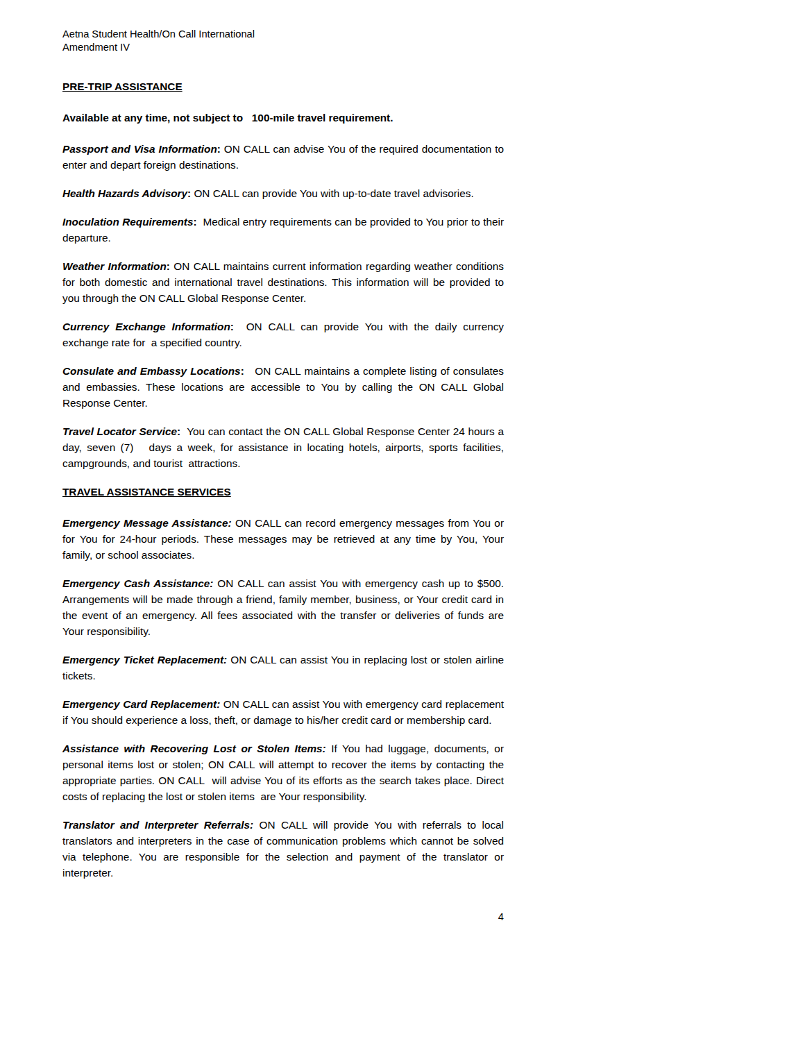Aetna Student Health/On Call International
Amendment IV
PRE-TRIP ASSISTANCE
Available at any time, not subject to 100-mile travel requirement.
Passport and Visa Information: ON CALL can advise You of the required documentation to enter and depart foreign destinations.
Health Hazards Advisory: ON CALL can provide You with up-to-date travel advisories.
Inoculation Requirements: Medical entry requirements can be provided to You prior to their departure.
Weather Information: ON CALL maintains current information regarding weather conditions for both domestic and international travel destinations. This information will be provided to you through the ON CALL Global Response Center.
Currency Exchange Information: ON CALL can provide You with the daily currency exchange rate for a specified country.
Consulate and Embassy Locations: ON CALL maintains a complete listing of consulates and embassies. These locations are accessible to You by calling the ON CALL Global Response Center.
Travel Locator Service: You can contact the ON CALL Global Response Center 24 hours a day, seven (7) days a week, for assistance in locating hotels, airports, sports facilities, campgrounds, and tourist attractions.
TRAVEL ASSISTANCE SERVICES
Emergency Message Assistance: ON CALL can record emergency messages from You or for You for 24-hour periods. These messages may be retrieved at any time by You, Your family, or school associates.
Emergency Cash Assistance: ON CALL can assist You with emergency cash up to $500. Arrangements will be made through a friend, family member, business, or Your credit card in the event of an emergency. All fees associated with the transfer or deliveries of funds are Your responsibility.
Emergency Ticket Replacement: ON CALL can assist You in replacing lost or stolen airline tickets.
Emergency Card Replacement: ON CALL can assist You with emergency card replacement if You should experience a loss, theft, or damage to his/her credit card or membership card.
Assistance with Recovering Lost or Stolen Items: If You had luggage, documents, or personal items lost or stolen; ON CALL will attempt to recover the items by contacting the appropriate parties. ON CALL will advise You of its efforts as the search takes place. Direct costs of replacing the lost or stolen items are Your responsibility.
Translator and Interpreter Referrals: ON CALL will provide You with referrals to local translators and interpreters in the case of communication problems which cannot be solved via telephone. You are responsible for the selection and payment of the translator or interpreter.
4